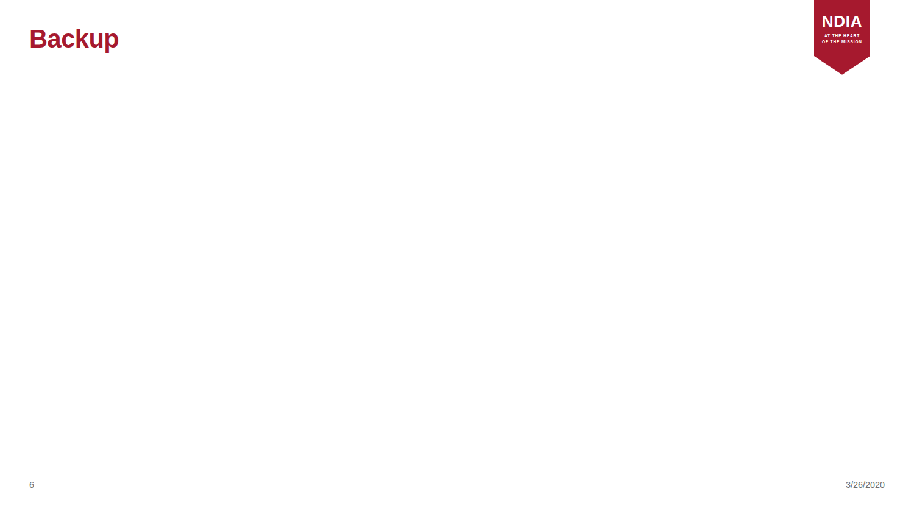NDIA — At the Heart of the Mission NDIA AT THE HEART OF THE MISSION
Backup
6 3/26/2020